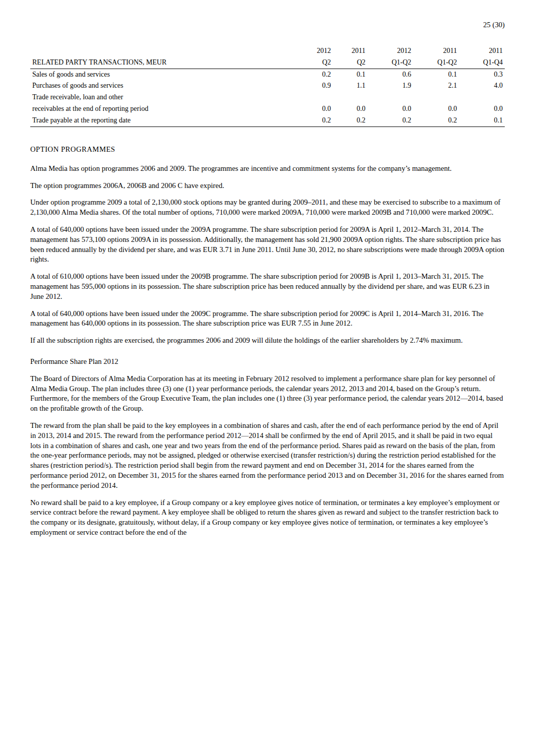25 (30)
| | 2012 | 2011 | 2012 | 2011 | 2011 |
| --- | --- | --- | --- | --- | --- |
| RELATED PARTY TRANSACTIONS, MEUR | Q2 | Q2 | Q1-Q2 | Q1-Q2 | Q1-Q4 |
| Sales of goods and services | 0.2 | 0.1 | 0.6 | 0.1 | 0.3 |
| Purchases of goods and services | 0.9 | 1.1 | 1.9 | 2.1 | 4.0 |
| Trade receivable, loan and other | | | | | |
| receivables at the end of reporting period | 0.0 | 0.0 | 0.0 | 0.0 | 0.0 |
| Trade payable at the reporting date | 0.2 | 0.2 | 0.2 | 0.2 | 0.1 |
OPTION PROGRAMMES
Alma Media has option programmes 2006 and 2009. The programmes are incentive and commitment systems for the company’s management.
The option programmes 2006A, 2006B and 2006 C have expired.
Under option programme 2009 a total of 2,130,000 stock options may be granted during 2009–2011, and these may be exercised to subscribe to a maximum of 2,130,000 Alma Media shares. Of the total number of options, 710,000 were marked 2009A, 710,000 were marked 2009B and 710,000 were marked 2009C.
A total of 640,000 options have been issued under the 2009A programme. The share subscription period for 2009A is April 1, 2012–March 31, 2014. The management has 573,100 options 2009A in its possession. Additionally, the management has sold 21,900 2009A option rights. The share subscription price has been reduced annually by the dividend per share, and was EUR 3.71 in June 2011. Until June 30, 2012, no share subscriptions were made through 2009A option rights.
A total of 610,000 options have been issued under the 2009B programme. The share subscription period for 2009B is April 1, 2013–March 31, 2015. The management has 595,000 options in its possession. The share subscription price has been reduced annually by the dividend per share, and was EUR 6.23 in June 2012.
A total of 640,000 options have been issued under the 2009C programme. The share subscription period for 2009C is April 1, 2014–March 31, 2016. The management has 640,000 options in its possession. The share subscription price was EUR 7.55 in June 2012.
If all the subscription rights are exercised, the programmes 2006 and 2009 will dilute the holdings of the earlier shareholders by 2.74% maximum.
Performance Share Plan 2012
The Board of Directors of Alma Media Corporation has at its meeting in February 2012 resolved to implement a performance share plan for key personnel of Alma Media Group. The plan includes three (3) one (1) year performance periods, the calendar years 2012, 2013 and 2014, based on the Group’s return. Furthermore, for the members of the Group Executive Team, the plan includes one (1) three (3) year performance period, the calendar years 2012—2014, based on the profitable growth of the Group.
The reward from the plan shall be paid to the key employees in a combination of shares and cash, after the end of each performance period by the end of April in 2013, 2014 and 2015. The reward from the performance period 2012—2014 shall be confirmed by the end of April 2015, and it shall be paid in two equal lots in a combination of shares and cash, one year and two years from the end of the performance period. Shares paid as reward on the basis of the plan, from the one-year performance periods, may not be assigned, pledged or otherwise exercised (transfer restriction/s) during the restriction period established for the shares (restriction period/s). The restriction period shall begin from the reward payment and end on December 31, 2014 for the shares earned from the performance period 2012, on December 31, 2015 for the shares earned from the performance period 2013 and on December 31, 2016 for the shares earned from the performance period 2014.
No reward shall be paid to a key employee, if a Group company or a key employee gives notice of termination, or terminates a key employee’s employment or service contract before the reward payment. A key employee shall be obliged to return the shares given as reward and subject to the transfer restriction back to the company or its designate, gratuitously, without delay, if a Group company or key employee gives notice of termination, or terminates a key employee’s employment or service contract before the end of the